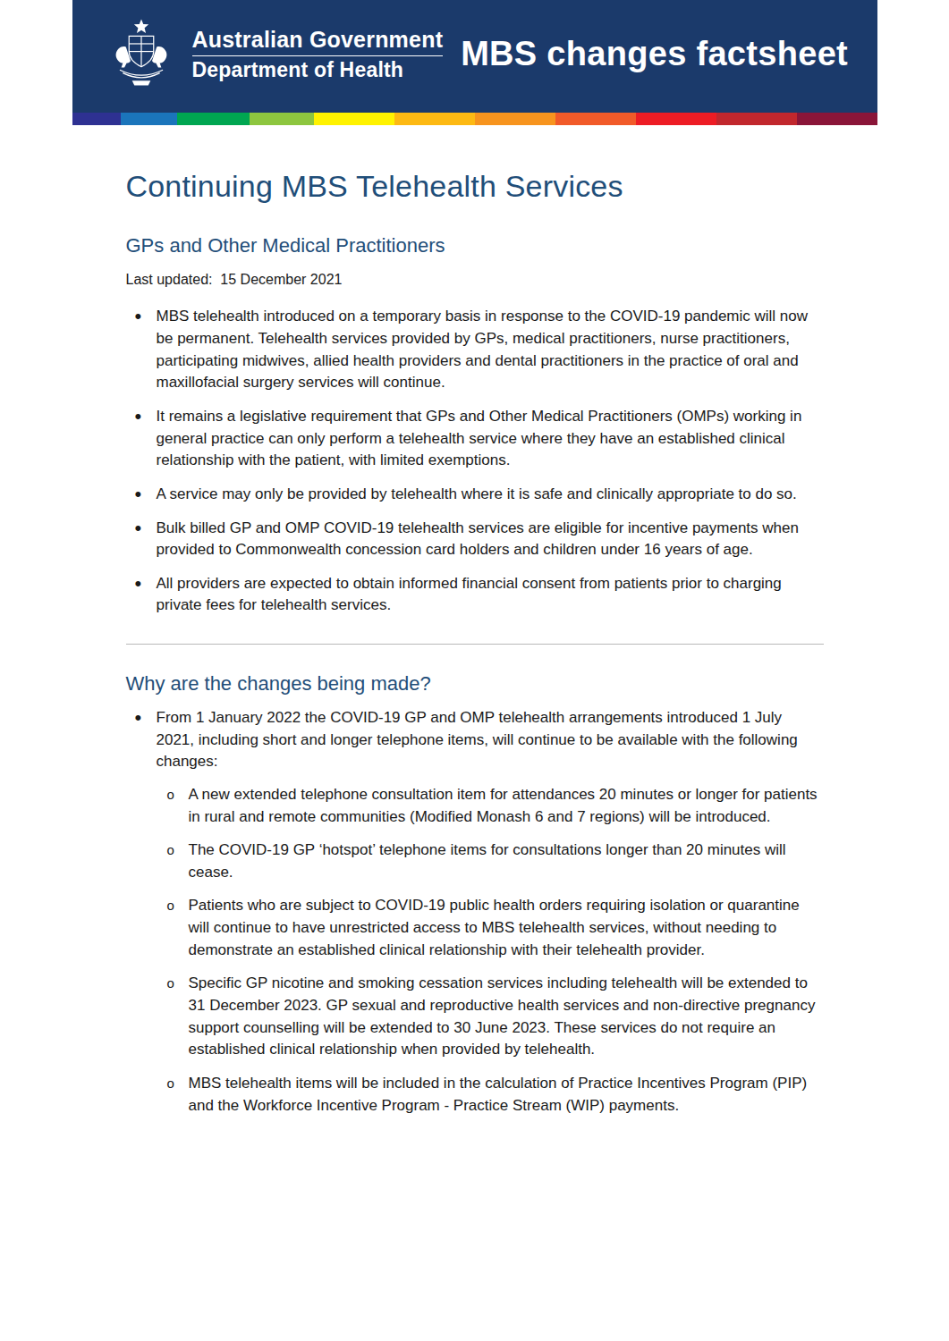Australian Government
Department of Health
MBS changes factsheet
Continuing MBS Telehealth Services
GPs and Other Medical Practitioners
Last updated: 15 December 2021
MBS telehealth introduced on a temporary basis in response to the COVID-19 pandemic will now be permanent. Telehealth services provided by GPs, medical practitioners, nurse practitioners, participating midwives, allied health providers and dental practitioners in the practice of oral and maxillofacial surgery services will continue.
It remains a legislative requirement that GPs and Other Medical Practitioners (OMPs) working in general practice can only perform a telehealth service where they have an established clinical relationship with the patient, with limited exemptions.
A service may only be provided by telehealth where it is safe and clinically appropriate to do so.
Bulk billed GP and OMP COVID-19 telehealth services are eligible for incentive payments when provided to Commonwealth concession card holders and children under 16 years of age.
All providers are expected to obtain informed financial consent from patients prior to charging private fees for telehealth services.
Why are the changes being made?
From 1 January 2022 the COVID-19 GP and OMP telehealth arrangements introduced 1 July 2021, including short and longer telephone items, will continue to be available with the following changes:
A new extended telephone consultation item for attendances 20 minutes or longer for patients in rural and remote communities (Modified Monash 6 and 7 regions) will be introduced.
The COVID-19 GP ‘hotspot’ telephone items for consultations longer than 20 minutes will cease.
Patients who are subject to COVID-19 public health orders requiring isolation or quarantine will continue to have unrestricted access to MBS telehealth services, without needing to demonstrate an established clinical relationship with their telehealth provider.
Specific GP nicotine and smoking cessation services including telehealth will be extended to 31 December 2023. GP sexual and reproductive health services and non-directive pregnancy support counselling will be extended to 30 June 2023. These services do not require an established clinical relationship when provided by telehealth.
MBS telehealth items will be included in the calculation of Practice Incentives Program (PIP) and the Workforce Incentive Program - Practice Stream (WIP) payments.